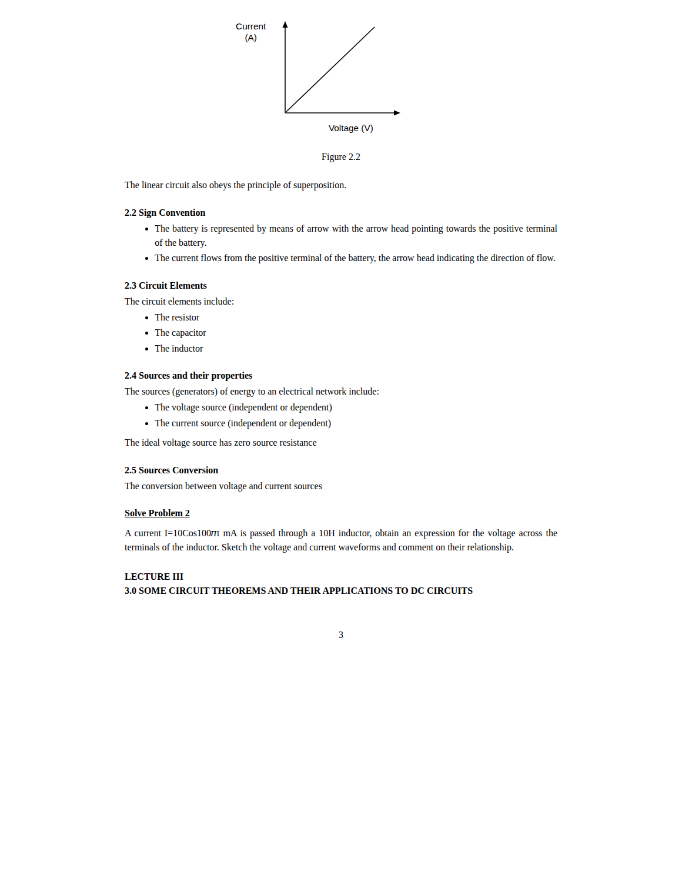Current
(A)
Voltage (V)
Figure 2.2
The linear circuit also obeys the principle of superposition.
2.2 Sign Convention
The battery is represented by means of arrow with the arrow head pointing towards the positive terminal of the battery.
The current flows from the positive terminal of the battery, the arrow head indicating the direction of flow.
2.3 Circuit Elements
The circuit elements include:
The resistor
The capacitor
The inductor
2.4 Sources and their properties
The sources (generators) of energy to an electrical network include:
The voltage source (independent or dependent)
The current source (independent or dependent)
The ideal voltage source has zero source resistance
2.5 Sources Conversion
The conversion between voltage and current sources
Solve Problem 2
A current I=10Cos100𝜋t mA is passed through a 10H inductor, obtain an expression for the voltage across the terminals of the inductor. Sketch the voltage and current waveforms and comment on their relationship.
LECTURE III
3.0 SOME CIRCUIT THEOREMS AND THEIR APPLICATIONS TO DC CIRCUITS
3